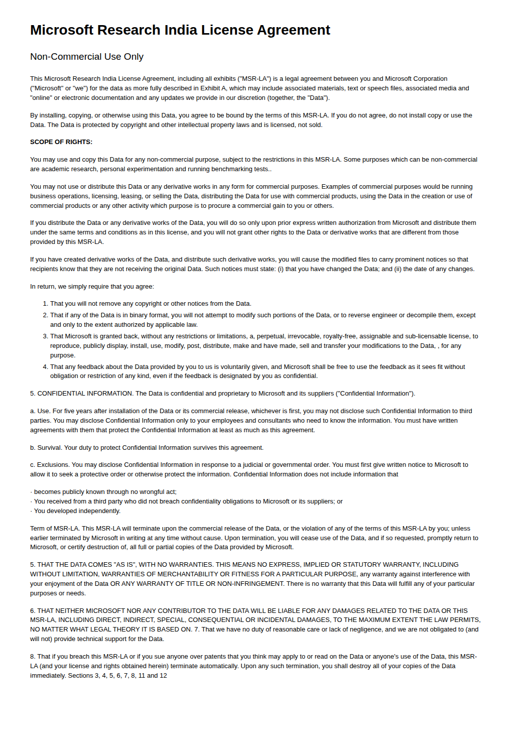Microsoft Research India License Agreement
Non-Commercial Use Only
This Microsoft Research India License Agreement, including all exhibits ("MSR-LA") is a legal agreement between you and Microsoft Corporation ("Microsoft" or "we") for the data as more fully described in Exhibit A, which may include associated materials, text or speech files, associated media and "online" or electronic documentation and any updates we provide in our discretion (together, the "Data").
By installing, copying, or otherwise using this Data, you agree to be bound by the terms of this MSR-LA. If you do not agree, do not install copy or use the Data. The Data is protected by copyright and other intellectual property laws and is licensed, not sold.
SCOPE OF RIGHTS:
You may use and copy this Data for any non-commercial purpose, subject to the restrictions in this MSR-LA. Some purposes which can be non-commercial are academic research, personal experimentation and running benchmarking tests..
You may not use or distribute this Data or any derivative works in any form for commercial purposes. Examples of commercial purposes would be running business operations, licensing, leasing, or selling the Data, distributing the Data for use with commercial products, using the Data in the creation or use of commercial products or any other activity which purpose is to procure a commercial gain to you or others.
If you distribute the Data or any derivative works of the Data, you will do so only upon prior express written authorization from Microsoft and distribute them under the same terms and conditions as in this license, and you will not grant other rights to the Data or derivative works that are different from those provided by this MSR-LA.
If you have created derivative works of the Data, and distribute such derivative works, you will cause the modified files to carry prominent notices so that recipients know that they are not receiving the original Data. Such notices must state: (i) that you have changed the Data; and (ii) the date of any changes.
In return, we simply require that you agree:
That you will not remove any copyright or other notices from the Data.
That if any of the Data is in binary format, you will not attempt to modify such portions of the Data, or to reverse engineer or decompile them, except and only to the extent authorized by applicable law.
That Microsoft is granted back, without any restrictions or limitations, a, perpetual, irrevocable, royalty-free, assignable and sub-licensable license, to reproduce, publicly display, install, use, modify, post, distribute, make and have made, sell and transfer your modifications to the Data, , for any purpose.
That any feedback about the Data provided by you to us is voluntarily given, and Microsoft shall be free to use the feedback as it sees fit without obligation or restriction of any kind, even if the feedback is designated by you as confidential.
5. CONFIDENTIAL INFORMATION. The Data is confidential and proprietary to Microsoft and its suppliers ("Confidential Information").
a. Use. For five years after installation of the Data or its commercial release, whichever is first, you may not disclose such Confidential Information to third parties. You may disclose Confidential Information only to your employees and consultants who need to know the information. You must have written agreements with them that protect the Confidential Information at least as much as this agreement.
b. Survival. Your duty to protect Confidential Information survives this agreement.
c. Exclusions. You may disclose Confidential Information in response to a judicial or governmental order. You must first give written notice to Microsoft to allow it to seek a protective order or otherwise protect the information. Confidential Information does not include information that
· becomes publicly known through no wrongful act;
· You received from a third party who did not breach confidentiality obligations to Microsoft or its suppliers; or
· You developed independently.
Term of MSR-LA. This MSR-LA will terminate upon the commercial release of the Data, or the violation of any of the terms of this MSR-LA by you; unless earlier terminated by Microsoft in writing at any time without cause. Upon termination, you will cease use of the Data, and if so requested, promptly return to Microsoft, or certify destruction of, all full or partial copies of the Data provided by Microsoft.
5. THAT THE DATA COMES "AS IS", WITH NO WARRANTIES. THIS MEANS NO EXPRESS, IMPLIED OR STATUTORY WARRANTY, INCLUDING WITHOUT LIMITATION, WARRANTIES OF MERCHANTABILITY OR FITNESS FOR A PARTICULAR PURPOSE, any warranty against interference with your enjoyment of the Data OR ANY WARRANTY OF TITLE OR NON-INFRINGEMENT. There is no warranty that this Data will fulfill any of your particular purposes or needs.
6. THAT NEITHER MICROSOFT NOR ANY CONTRIBUTOR TO THE DATA WILL BE LIABLE FOR ANY DAMAGES RELATED TO THE DATA OR THIS MSR-LA, INCLUDING DIRECT, INDIRECT, SPECIAL, CONSEQUENTIAL OR INCIDENTAL DAMAGES, TO THE MAXIMUM EXTENT THE LAW PERMITS, NO MATTER WHAT LEGAL THEORY IT IS BASED ON. 7. That we have no duty of reasonable care or lack of negligence, and we are not obligated to (and will not) provide technical support for the Data.
8. That if you breach this MSR-LA or if you sue anyone over patents that you think may apply to or read on the Data or anyone's use of the Data, this MSR-LA (and your license and rights obtained herein) terminate automatically. Upon any such termination, you shall destroy all of your copies of the Data immediately. Sections 3, 4, 5, 6, 7, 8, 11 and 12